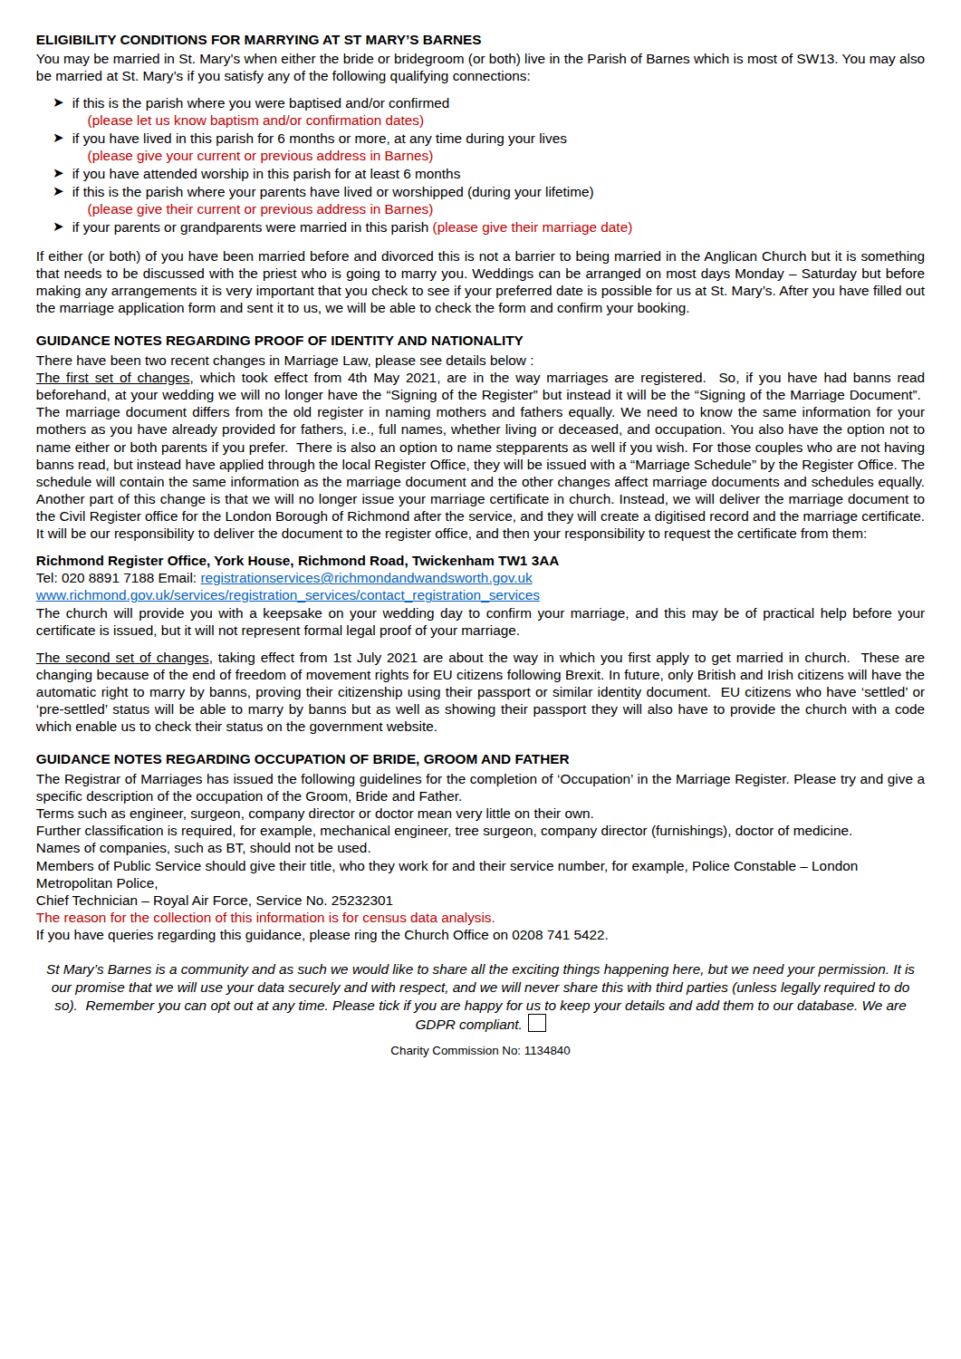ELIGIBILITY CONDITIONS FOR MARRYING AT ST MARY’S BARNES
You may be married in St. Mary’s when either the bride or bridegroom (or both) live in the Parish of Barnes which is most of SW13. You may also be married at St. Mary’s if you satisfy any of the following qualifying connections:
if this is the parish where you were baptised and/or confirmed (please let us know baptism and/or confirmation dates)
if you have lived in this parish for 6 months or more, at any time during your lives (please give your current or previous address in Barnes)
if you have attended worship in this parish for at least 6 months
if this is the parish where your parents have lived or worshipped (during your lifetime) (please give their current or previous address in Barnes)
if your parents or grandparents were married in this parish (please give their marriage date)
If either (or both) of you have been married before and divorced this is not a barrier to being married in the Anglican Church but it is something that needs to be discussed with the priest who is going to marry you. Weddings can be arranged on most days Monday – Saturday but before making any arrangements it is very important that you check to see if your preferred date is possible for us at St. Mary’s. After you have filled out the marriage application form and sent it to us, we will be able to check the form and confirm your booking.
GUIDANCE NOTES REGARDING PROOF OF IDENTITY AND NATIONALITY
There have been two recent changes in Marriage Law, please see details below :
The first set of changes, which took effect from 4th May 2021, are in the way marriages are registered. So, if you have had banns read beforehand, at your wedding we will no longer have the “Signing of the Register” but instead it will be the “Signing of the Marriage Document”. The marriage document differs from the old register in naming mothers and fathers equally. We need to know the same information for your mothers as you have already provided for fathers, i.e., full names, whether living or deceased, and occupation. You also have the option not to name either or both parents if you prefer. There is also an option to name stepparents as well if you wish. For those couples who are not having banns read, but instead have applied through the local Register Office, they will be issued with a “Marriage Schedule” by the Register Office. The schedule will contain the same information as the marriage document and the other changes affect marriage documents and schedules equally. Another part of this change is that we will no longer issue your marriage certificate in church. Instead, we will deliver the marriage document to the Civil Register office for the London Borough of Richmond after the service, and they will create a digitised record and the marriage certificate. It will be our responsibility to deliver the document to the register office, and then your responsibility to request the certificate from them:
Richmond Register Office, York House, Richmond Road, Twickenham TW1 3AA
Tel: 020 8891 7188 Email: registrationservices@richmondandwandsworth.gov.uk
www.richmond.gov.uk/services/registration_services/contact_registration_services
The church will provide you with a keepsake on your wedding day to confirm your marriage, and this may be of practical help before your certificate is issued, but it will not represent formal legal proof of your marriage.
The second set of changes, taking effect from 1st July 2021 are about the way in which you first apply to get married in church. These are changing because of the end of freedom of movement rights for EU citizens following Brexit. In future, only British and Irish citizens will have the automatic right to marry by banns, proving their citizenship using their passport or similar identity document. EU citizens who have ‘settled’ or ‘pre-settled’ status will be able to marry by banns but as well as showing their passport they will also have to provide the church with a code which enable us to check their status on the government website.
GUIDANCE NOTES REGARDING OCCUPATION OF BRIDE, GROOM AND FATHER
The Registrar of Marriages has issued the following guidelines for the completion of ‘Occupation’ in the Marriage Register. Please try and give a specific description of the occupation of the Groom, Bride and Father.
Terms such as engineer, surgeon, company director or doctor mean very little on their own.
Further classification is required, for example, mechanical engineer, tree surgeon, company director (furnishings), doctor of medicine.
Names of companies, such as BT, should not be used.
Members of Public Service should give their title, who they work for and their service number, for example, Police Constable – London Metropolitan Police,
Chief Technician – Royal Air Force, Service No. 25232301
The reason for the collection of this information is for census data analysis.
If you have queries regarding this guidance, please ring the Church Office on 0208 741 5422.
St Mary’s Barnes is a community and as such we would like to share all the exciting things happening here, but we need your permission. It is our promise that we will use your data securely and with respect, and we will never share this with third parties (unless legally required to do so). Remember you can opt out at any time. Please tick if you are happy for us to keep your details and add them to our database. We are GDPR compliant.
Charity Commission No: 1134840